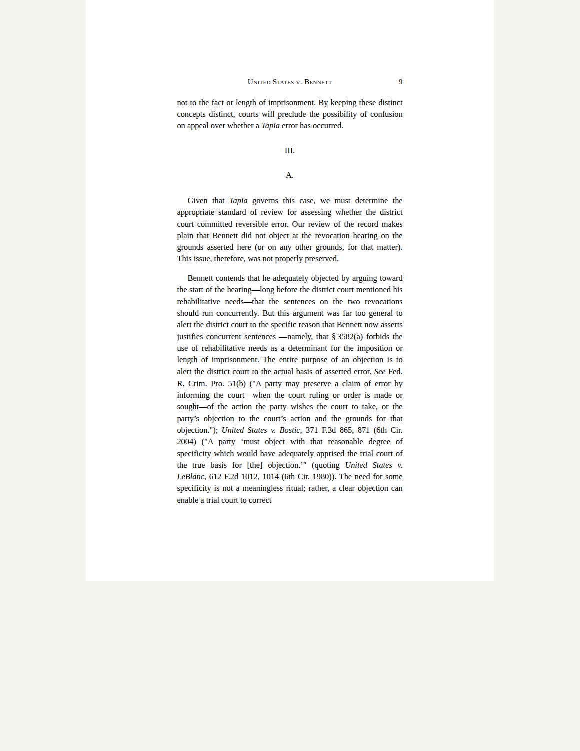United States v. Bennett 9
not to the fact or length of imprisonment. By keeping these distinct concepts distinct, courts will preclude the possibility of confusion on appeal over whether a Tapia error has occurred.
III.
A.
Given that Tapia governs this case, we must determine the appropriate standard of review for assessing whether the district court committed reversible error. Our review of the record makes plain that Bennett did not object at the revocation hearing on the grounds asserted here (or on any other grounds, for that matter). This issue, therefore, was not properly preserved.
Bennett contends that he adequately objected by arguing toward the start of the hearing—long before the district court mentioned his rehabilitative needs—that the sentences on the two revocations should run concurrently. But this argument was far too general to alert the district court to the specific reason that Bennett now asserts justifies concurrent sentences —namely, that § 3582(a) forbids the use of rehabilitative needs as a determinant for the imposition or length of imprisonment. The entire purpose of an objection is to alert the district court to the actual basis of asserted error. See Fed. R. Crim. Pro. 51(b) ("A party may preserve a claim of error by informing the court—when the court ruling or order is made or sought—of the action the party wishes the court to take, or the party’s objection to the court’s action and the grounds for that objection."); United States v. Bostic, 371 F.3d 865, 871 (6th Cir. 2004) ("A party ‘must object with that reasonable degree of specificity which would have adequately apprised the trial court of the true basis for [the] objection.’" (quoting United States v. LeBlanc, 612 F.2d 1012, 1014 (6th Cir. 1980)). The need for some specificity is not a meaningless ritual; rather, a clear objection can enable a trial court to correct